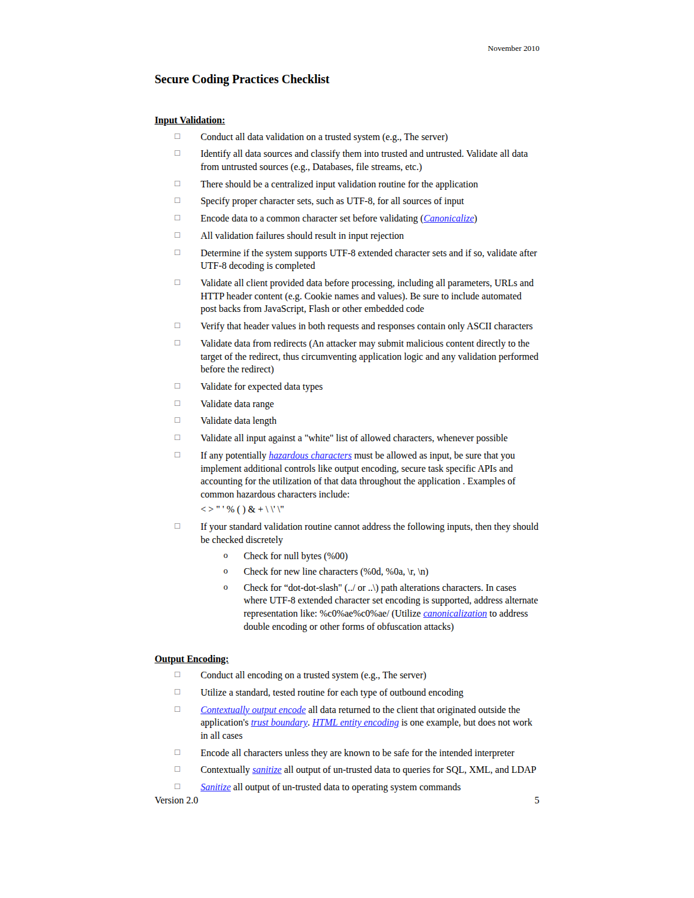November 2010
Secure Coding Practices Checklist
Input Validation:
Conduct all data validation on a trusted system (e.g., The server)
Identify all data sources and classify them into trusted and untrusted. Validate all data from untrusted sources (e.g., Databases, file streams, etc.)
There should be a centralized input validation routine for the application
Specify proper character sets, such as UTF-8, for all sources of input
Encode data to a common character set before validating (Canonicalize)
All validation failures should result in input rejection
Determine if the system supports UTF-8 extended character sets and if so, validate after UTF-8 decoding is completed
Validate all client provided data before processing, including all parameters, URLs and HTTP header content (e.g. Cookie names and values). Be sure to include automated post backs from JavaScript, Flash or other embedded code
Verify that header values in both requests and responses contain only ASCII characters
Validate data from redirects (An attacker may submit malicious content directly to the target of the redirect, thus circumventing application logic and any validation performed before the redirect)
Validate for expected data types
Validate data range
Validate data length
Validate all input against a "white" list of allowed characters, whenever possible
If any potentially hazardous characters must be allowed as input, be sure that you implement additional controls like output encoding, secure task specific APIs and accounting for the utilization of that data throughout the application . Examples of common hazardous characters include: < > " ' % ( ) & + \ \' \"
If your standard validation routine cannot address the following inputs, then they should be checked discretely
Check for null bytes (%00)
Check for new line characters (%0d, %0a, \r, \n)
Check for “dot-dot-slash" (../ or ..\) path alterations characters. In cases where UTF-8 extended character set encoding is supported, address alternate representation like: %c0%ae%c0%ae/ (Utilize canonicalization to address double encoding or other forms of obfuscation attacks)
Output Encoding:
Conduct all encoding on a trusted system (e.g., The server)
Utilize a standard, tested routine for each type of outbound encoding
Contextually output encode all data returned to the client that originated outside the application's trust boundary. HTML entity encoding is one example, but does not work in all cases
Encode all characters unless they are known to be safe for the intended interpreter
Contextually sanitize all output of un-trusted data to queries for SQL, XML, and LDAP
Sanitize all output of un-trusted data to operating system commands
Version 2.0 5